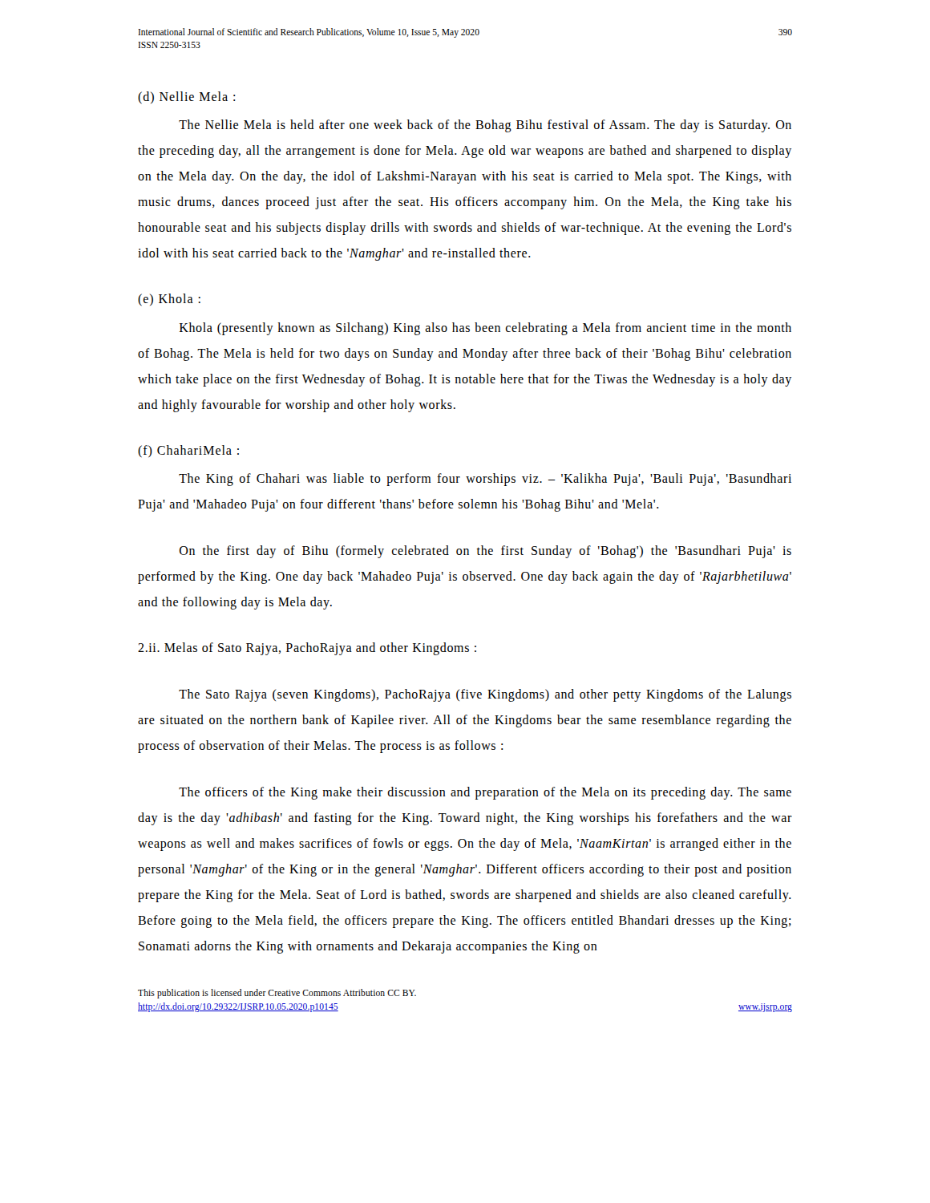390 International Journal of Scientific and Research Publications, Volume 10, Issue 5, May 2020 ISSN 2250-3153
(d) Nellie Mela :
The Nellie Mela is held after one week back of the Bohag Bihu festival of Assam. The day is Saturday. On the preceding day, all the arrangement is done for Mela. Age old war weapons are bathed and sharpened to display on the Mela day. On the day, the idol of Lakshmi-Narayan with his seat is carried to Mela spot. The Kings, with music drums, dances proceed just after the seat. His officers accompany him. On the Mela, the King take his honourable seat and his subjects display drills with swords and shields of war-technique. At the evening the Lord's idol with his seat carried back to the 'Namghar' and re-installed there.
(e) Khola :
Khola (presently known as Silchang) King also has been celebrating a Mela from ancient time in the month of Bohag. The Mela is held for two days on Sunday and Monday after three back of their 'Bohag Bihu' celebration which take place on the first Wednesday of Bohag. It is notable here that for the Tiwas the Wednesday is a holy day and highly favourable for worship and other holy works.
(f) ChahariMela :
The King of Chahari was liable to perform four worships viz. – 'Kalikha Puja', 'Bauli Puja', 'Basundhari Puja' and 'Mahadeo Puja' on four different 'thans' before solemn his 'Bohag Bihu' and 'Mela'.
On the first day of Bihu (formely celebrated on the first Sunday of 'Bohag') the 'Basundhari Puja' is performed by the King. One day back 'Mahadeo Puja' is observed. One day back again the day of 'Rajarbhetiluwa' and the following day is Mela day.
2.ii. Melas of Sato Rajya, PachoRajya and other Kingdoms :
The Sato Rajya (seven Kingdoms), PachoRajya (five Kingdoms) and other petty Kingdoms of the Lalungs are situated on the northern bank of Kapilee river. All of the Kingdoms bear the same resemblance regarding the process of observation of their Melas. The process is as follows :
The officers of the King make their discussion and preparation of the Mela on its preceding day. The same day is the day 'adhibash' and fasting for the King. Toward night, the King worships his forefathers and the war weapons as well and makes sacrifices of fowls or eggs. On the day of Mela, 'NaamKirtan' is arranged either in the personal 'Namghar' of the King or in the general 'Namghar'. Different officers according to their post and position prepare the King for the Mela. Seat of Lord is bathed, swords are sharpened and shields are also cleaned carefully. Before going to the Mela field, the officers prepare the King. The officers entitled Bhandari dresses up the King; Sonamati adorns the King with ornaments and Dekaraja accompanies the King on
This publication is licensed under Creative Commons Attribution CC BY.
http://dx.doi.org/10.29322/IJSRP.10.05.2020.p10145 www.ijsrp.org